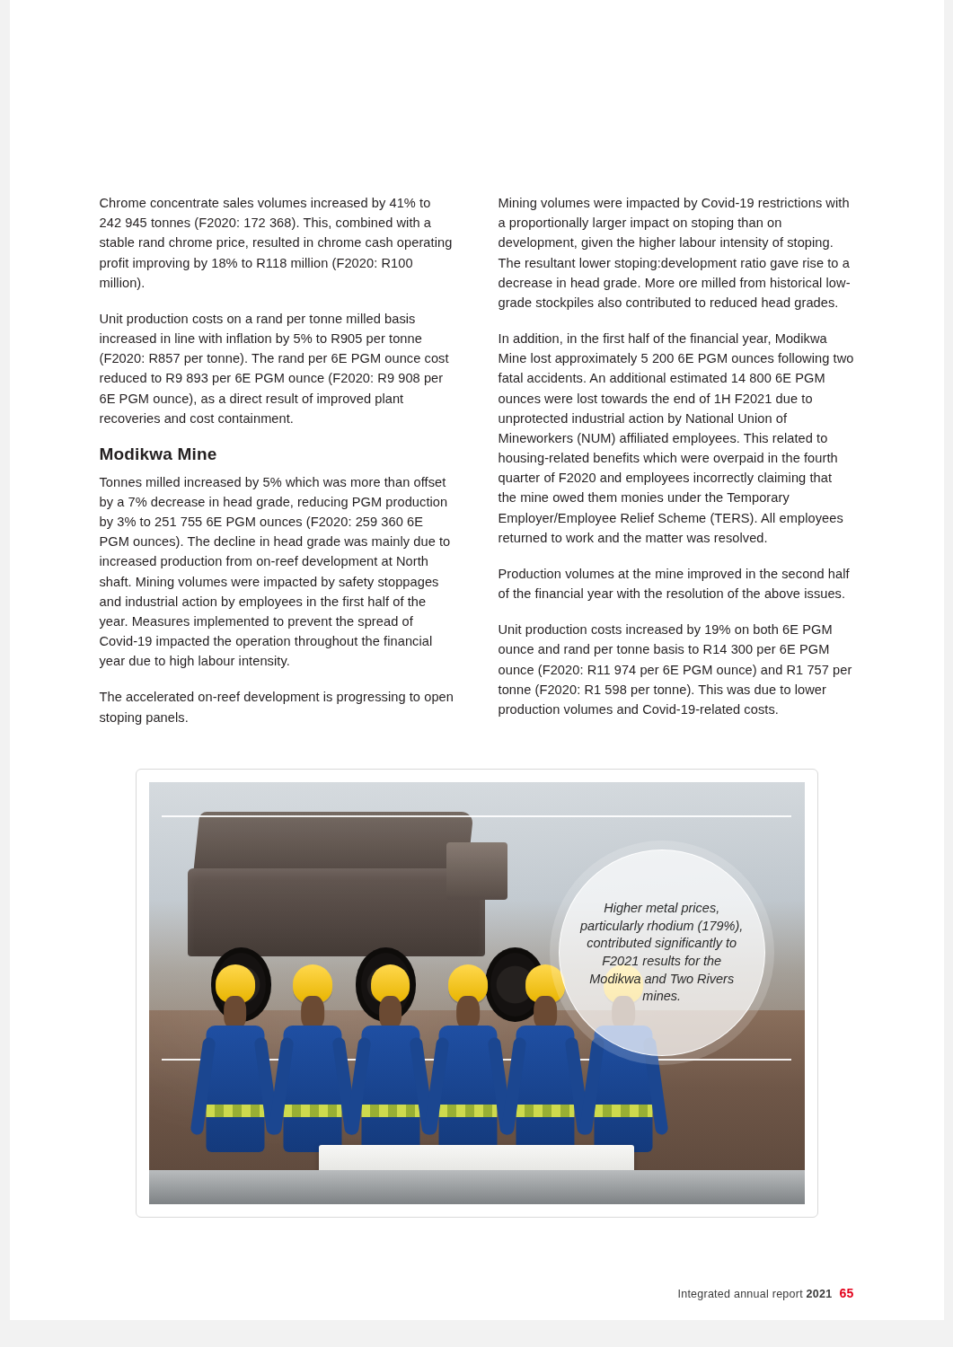Chrome concentrate sales volumes increased by 41% to 242 945 tonnes (F2020: 172 368). This, combined with a stable rand chrome price, resulted in chrome cash operating profit improving by 18% to R118 million (F2020: R100 million).
Unit production costs on a rand per tonne milled basis increased in line with inflation by 5% to R905 per tonne (F2020: R857 per tonne). The rand per 6E PGM ounce cost reduced to R9 893 per 6E PGM ounce (F2020: R9 908 per 6E PGM ounce), as a direct result of improved plant recoveries and cost containment.
Modikwa Mine
Tonnes milled increased by 5% which was more than offset by a 7% decrease in head grade, reducing PGM production by 3% to 251 755 6E PGM ounces (F2020: 259 360 6E PGM ounces). The decline in head grade was mainly due to increased production from on-reef development at North shaft. Mining volumes were impacted by safety stoppages and industrial action by employees in the first half of the year. Measures implemented to prevent the spread of Covid-19 impacted the operation throughout the financial year due to high labour intensity.
The accelerated on-reef development is progressing to open stoping panels.
Mining volumes were impacted by Covid-19 restrictions with a proportionally larger impact on stoping than on development, given the higher labour intensity of stoping. The resultant lower stoping:development ratio gave rise to a decrease in head grade. More ore milled from historical low-grade stockpiles also contributed to reduced head grades.
In addition, in the first half of the financial year, Modikwa Mine lost approximately 5 200 6E PGM ounces following two fatal accidents. An additional estimated 14 800 6E PGM ounces were lost towards the end of 1H F2021 due to unprotected industrial action by National Union of Mineworkers (NUM) affiliated employees. This related to housing-related benefits which were overpaid in the fourth quarter of F2020 and employees incorrectly claiming that the mine owed them monies under the Temporary Employer/Employee Relief Scheme (TERS). All employees returned to work and the matter was resolved.
Production volumes at the mine improved in the second half of the financial year with the resolution of the above issues.
Unit production costs increased by 19% on both 6E PGM ounce and rand per tonne basis to R14 300 per 6E PGM ounce (F2020: R11 974 per 6E PGM ounce) and R1 757 per tonne (F2020: R1 598 per tonne). This was due to lower production volumes and Covid-19-related costs.
Higher metal prices, particularly rhodium (179%), contributed significantly to F2021 results for the Modikwa and Two Rivers mines.
Integrated annual report 202165